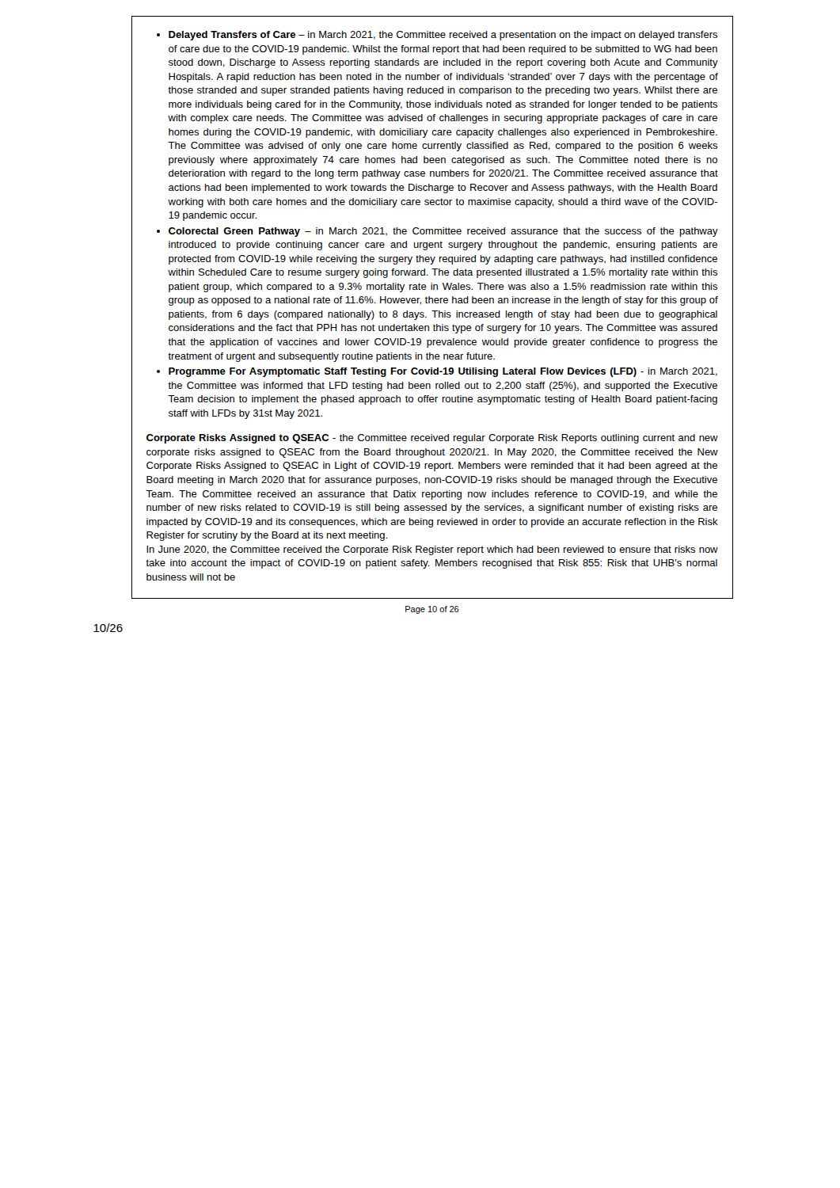Delayed Transfers of Care – in March 2021, the Committee received a presentation on the impact on delayed transfers of care due to the COVID-19 pandemic. Whilst the formal report that had been required to be submitted to WG had been stood down, Discharge to Assess reporting standards are included in the report covering both Acute and Community Hospitals. A rapid reduction has been noted in the number of individuals ‘stranded’ over 7 days with the percentage of those stranded and super stranded patients having reduced in comparison to the preceding two years. Whilst there are more individuals being cared for in the Community, those individuals noted as stranded for longer tended to be patients with complex care needs. The Committee was advised of challenges in securing appropriate packages of care in care homes during the COVID-19 pandemic, with domiciliary care capacity challenges also experienced in Pembrokeshire. The Committee was advised of only one care home currently classified as Red, compared to the position 6 weeks previously where approximately 74 care homes had been categorised as such. The Committee noted there is no deterioration with regard to the long term pathway case numbers for 2020/21. The Committee received assurance that actions had been implemented to work towards the Discharge to Recover and Assess pathways, with the Health Board working with both care homes and the domiciliary care sector to maximise capacity, should a third wave of the COVID-19 pandemic occur.
Colorectal Green Pathway – in March 2021, the Committee received assurance that the success of the pathway introduced to provide continuing cancer care and urgent surgery throughout the pandemic, ensuring patients are protected from COVID-19 while receiving the surgery they required by adapting care pathways, had instilled confidence within Scheduled Care to resume surgery going forward. The data presented illustrated a 1.5% mortality rate within this patient group, which compared to a 9.3% mortality rate in Wales. There was also a 1.5% readmission rate within this group as opposed to a national rate of 11.6%. However, there had been an increase in the length of stay for this group of patients, from 6 days (compared nationally) to 8 days. This increased length of stay had been due to geographical considerations and the fact that PPH has not undertaken this type of surgery for 10 years. The Committee was assured that the application of vaccines and lower COVID-19 prevalence would provide greater confidence to progress the treatment of urgent and subsequently routine patients in the near future.
Programme For Asymptomatic Staff Testing For Covid-19 Utilising Lateral Flow Devices (LFD) - in March 2021, the Committee was informed that LFD testing had been rolled out to 2,200 staff (25%), and supported the Executive Team decision to implement the phased approach to offer routine asymptomatic testing of Health Board patient-facing staff with LFDs by 31st May 2021.
Corporate Risks Assigned to QSEAC - the Committee received regular Corporate Risk Reports outlining current and new corporate risks assigned to QSEAC from the Board throughout 2020/21. In May 2020, the Committee received the New Corporate Risks Assigned to QSEAC in Light of COVID-19 report. Members were reminded that it had been agreed at the Board meeting in March 2020 that for assurance purposes, non-COVID-19 risks should be managed through the Executive Team. The Committee received an assurance that Datix reporting now includes reference to COVID-19, and while the number of new risks related to COVID-19 is still being assessed by the services, a significant number of existing risks are impacted by COVID-19 and its consequences, which are being reviewed in order to provide an accurate reflection in the Risk Register for scrutiny by the Board at its next meeting.
In June 2020, the Committee received the Corporate Risk Register report which had been reviewed to ensure that risks now take into account the impact of COVID-19 on patient safety. Members recognised that Risk 855: Risk that UHB's normal business will not be
Page 10 of 26
10/26